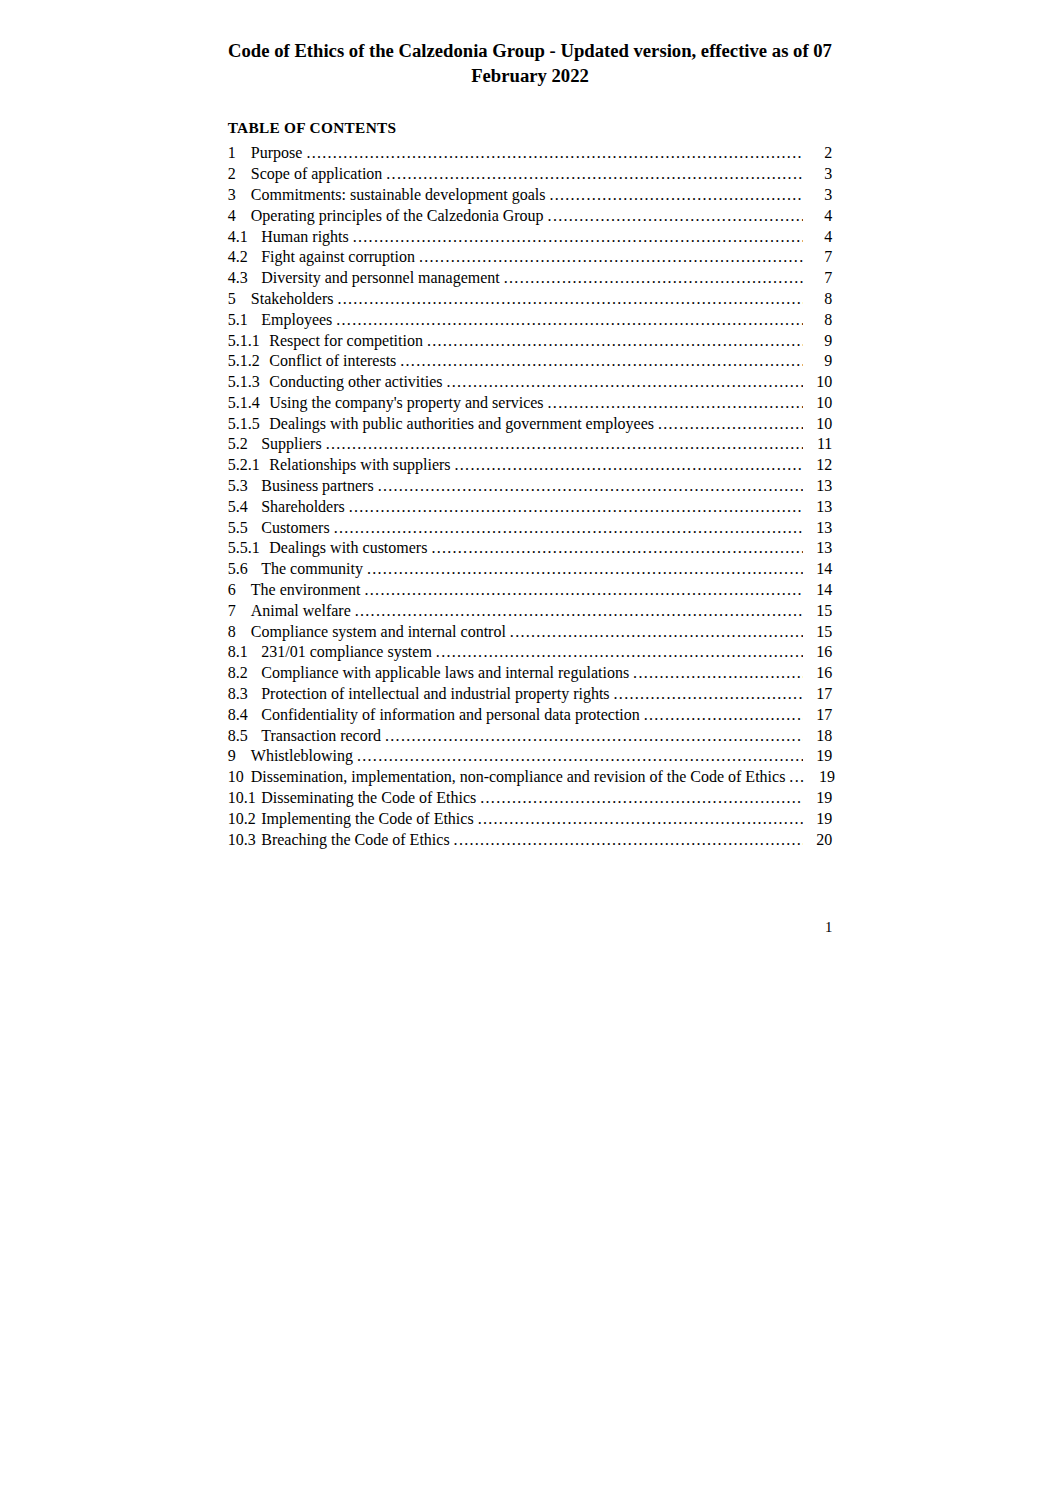Code of Ethics of the Calzedonia Group - Updated version, effective as of 07 February 2022
TABLE OF CONTENTS
1 Purpose........................................................................................................................................... 2
2 Scope of application......................................................................................................................... 3
3 Commitments: sustainable development goals....................................................................... 3
4 Operating principles of the Calzedonia Group....................................................................... 4
4.1 Human rights................................................................................................................................. 4
4.2 Fight against corruption............................................................................................................. 7
4.3 Diversity and personnel management............................................................................. 7
5 Stakeholders................................................................................................................................. 8
5.1 Employees..................................................................................................................................... 8
5.1.1 Respect for competition................................................................................................. 9
5.1.2 Conflict of interests....................................................................................................... 9
5.1.3 Conducting other activities............................................................................................. 10
5.1.4 Using the company's property and services................................................................. 10
5.1.5 Dealings with public authorities and government employees....................................... 10
5.2 Suppliers....................................................................................................................................... 11
5.2.1 Relationships with suppliers............................................................................................. 12
5.3 Business partners....................................................................................................................... 13
5.4 Shareholders................................................................................................................................. 13
5.5 Customers..................................................................................................................................... 13
5.5.1 Dealings with customers................................................................................................. 13
5.6 The community......................................................................................................................... 14
6 The environment............................................................................................................................. 14
7 Animal welfare................................................................................................................................. 15
8 Compliance system and internal control................................................................................. 15
8.1231/01 compliance system......................................................................................................... 16
8.2 Compliance with applicable laws and internal regulations................................................. 16
8.3 Protection of intellectual and industrial property rights..................................................... 17
8.4 Confidentiality of information and personal data protection............................................. 17
8.5 Transaction record..................................................................................................................... 18
9 Whistleblowing................................................................................................................................. 19
10 Dissemination, implementation, non-compliance and revision of the Code of Ethics.............................. 19
10.1 Disseminating the Code of Ethics..................................................................................... 19
10.2 Implementing the Code of Ethics..................................................................................... 19
10.3 Breaching the Code of Ethics............................................................................................. 20
1